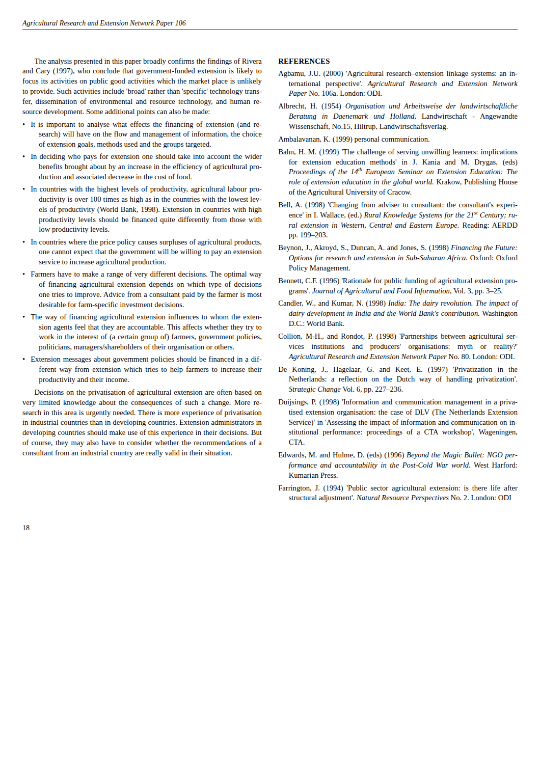Agricultural Research and Extension Network Paper 106
The analysis presented in this paper broadly confirms the findings of Rivera and Cary (1997), who conclude that government-funded extension is likely to focus its activities on public good activities which the market place is unlikely to provide. Such activities include 'broad' rather than 'specific' technology transfer, dissemination of environmental and resource technology, and human resource development. Some additional points can also be made:
It is important to analyse what effects the financing of extension (and research) will have on the flow and management of information, the choice of extension goals, methods used and the groups targeted.
In deciding who pays for extension one should take into account the wider benefits brought about by an increase in the efficiency of agricultural production and associated decrease in the cost of food.
In countries with the highest levels of productivity, agricultural labour productivity is over 100 times as high as in the countries with the lowest levels of productivity (World Bank, 1998). Extension in countries with high productivity levels should be financed quite differently from those with low productivity levels.
In countries where the price policy causes surpluses of agricultural products, one cannot expect that the government will be willing to pay an extension service to increase agricultural production.
Farmers have to make a range of very different decisions. The optimal way of financing agricultural extension depends on which type of decisions one tries to improve. Advice from a consultant paid by the farmer is most desirable for farm-specific investment decisions.
The way of financing agricultural extension influences to whom the extension agents feel that they are accountable. This affects whether they try to work in the interest of (a certain group of) farmers, government policies, politicians, managers/shareholders of their organisation or others.
Extension messages about government policies should be financed in a different way from extension which tries to help farmers to increase their productivity and their income.
Decisions on the privatisation of agricultural extension are often based on very limited knowledge about the consequences of such a change. More research in this area is urgently needed. There is more experience of privatisation in industrial countries than in developing countries. Extension administrators in developing countries should make use of this experience in their decisions. But of course, they may also have to consider whether the recommendations of a consultant from an industrial country are really valid in their situation.
REFERENCES
Agbamu, J.U. (2000) 'Agricultural research–extension linkage systems: an international perspective'. Agricultural Research and Extension Network Paper No. 106a. London: ODI.
Albrecht, H. (1954) Organisation und Arbeitsweise der landwirtschaftliche Beratung in Daenemark und Holland, Landwirtschaft - Angewandte Wissenschaft, No.15, Hiltrup, Landwirtschaftsverlag.
Ambalavanan, K. (1999) personal communication.
Bahn, H. M. (1999) 'The challenge of serving unwilling learners: implications for extension education methods' in J. Kania and M. Drygas, (eds) Proceedings of the 14th European Seminar on Extension Education: The role of extension education in the global world. Krakow, Publishing House of the Agricultural University of Cracow.
Bell, A. (1998) 'Changing from adviser to consultant: the consultant's experience' in I. Wallace, (ed.) Rural Knowledge Systems for the 21st Century; rural extension in Western, Central and Eastern Europe. Reading: AERDD pp. 199–203.
Beynon, J., Akroyd, S., Duncan, A. and Jones, S. (1998) Financing the Future: Options for research and extension in Sub-Saharan Africa. Oxford: Oxford Policy Management.
Bennett, C.F. (1996) 'Rationale for public funding of agricultural extension programs'. Journal of Agricultural and Food Information, Vol. 3, pp. 3–25.
Candler, W., and Kumar, N. (1998) India: The dairy revolution. The impact of dairy development in India and the World Bank's contribution. Washington D.C.: World Bank.
Collion, M-H., and Rondot, P. (1998) 'Partnerships between agricultural services institutions and producers' organisations: myth or reality?' Agricultural Research and Extension Network Paper No. 80. London: ODI.
De Koning, J., Hagelaar, G. and Keet, E. (1997) 'Privatization in the Netherlands: a reflection on the Dutch way of handling privatization'. Strategic Change Vol. 6, pp. 227–236.
Duijsings, P. (1998) 'Information and communication management in a privatised extension organisation: the case of DLV (The Netherlands Extension Service)' in 'Assessing the impact of information and communication on institutional performance: proceedings of a CTA workshop', Wageningen, CTA.
Edwards, M. and Hulme, D. (eds) (1996) Beyond the Magic Bullet: NGO performance and accountability in the Post-Cold War world. West Harford: Kumarian Press.
Farrington, J. (1994) 'Public sector agricultural extension: is there life after structural adjustment'. Natural Resource Perspectives No. 2. London: ODI
18